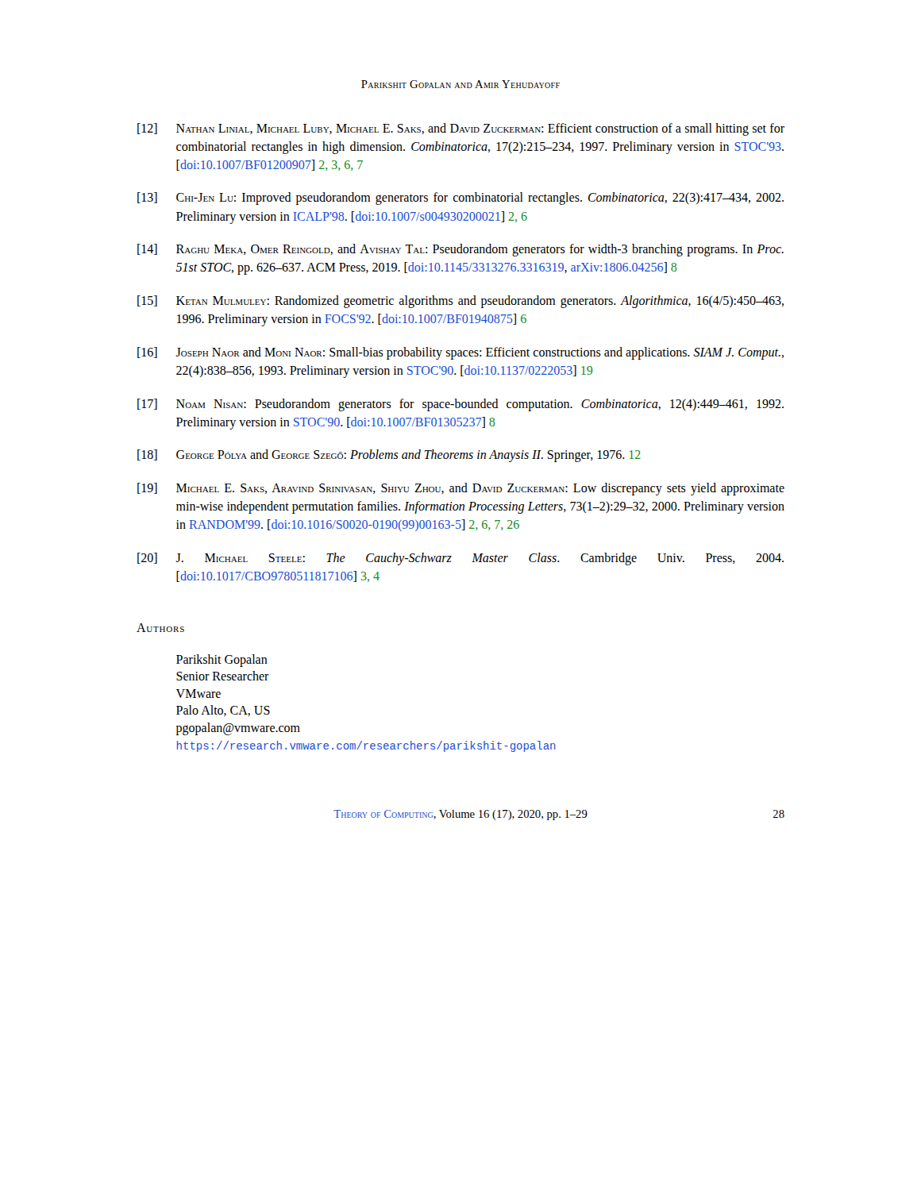Parikshit Gopalan and Amir Yehudayoff
[12] Nathan Linial, Michael Luby, Michael E. Saks, and David Zuckerman: Efficient construction of a small hitting set for combinatorial rectangles in high dimension. Combinatorica, 17(2):215–234, 1997. Preliminary version in STOC'93. [doi:10.1007/BF01200907] 2, 3, 6, 7
[13] Chi-Jen Lu: Improved pseudorandom generators for combinatorial rectangles. Combinatorica, 22(3):417–434, 2002. Preliminary version in ICALP'98. [doi:10.1007/s004930200021] 2, 6
[14] Raghu Meka, Omer Reingold, and Avishay Tal: Pseudorandom generators for width-3 branching programs. In Proc. 51st STOC, pp. 626–637. ACM Press, 2019. [doi:10.1145/3313276.3316319, arXiv:1806.04256] 8
[15] Ketan Mulmuley: Randomized geometric algorithms and pseudorandom generators. Algorithmica, 16(4/5):450–463, 1996. Preliminary version in FOCS'92. [doi:10.1007/BF01940875] 6
[16] Joseph Naor and Moni Naor: Small-bias probability spaces: Efficient constructions and applications. SIAM J. Comput., 22(4):838–856, 1993. Preliminary version in STOC'90. [doi:10.1137/0222053] 19
[17] Noam Nisan: Pseudorandom generators for space-bounded computation. Combinatorica, 12(4):449–461, 1992. Preliminary version in STOC'90. [doi:10.1007/BF01305237] 8
[18] George Pólya and George Szegő: Problems and Theorems in Anaysis II. Springer, 1976. 12
[19] Michael E. Saks, Aravind Srinivasan, Shiyu Zhou, and David Zuckerman: Low discrepancy sets yield approximate min-wise independent permutation families. Information Processing Letters, 73(1–2):29–32, 2000. Preliminary version in RANDOM'99. [doi:10.1016/S0020-0190(99)00163-5] 2, 6, 7, 26
[20] J. Michael Steele: The Cauchy-Schwarz Master Class. Cambridge Univ. Press, 2004. [doi:10.1017/CBO9780511817106] 3, 4
Authors
Parikshit Gopalan
Senior Researcher
VMware
Palo Alto, CA, US
pgopalan@vmware.com
https://research.vmware.com/researchers/parikshit-gopalan
Theory of Computing, Volume 16 (17), 2020, pp. 1–29
28